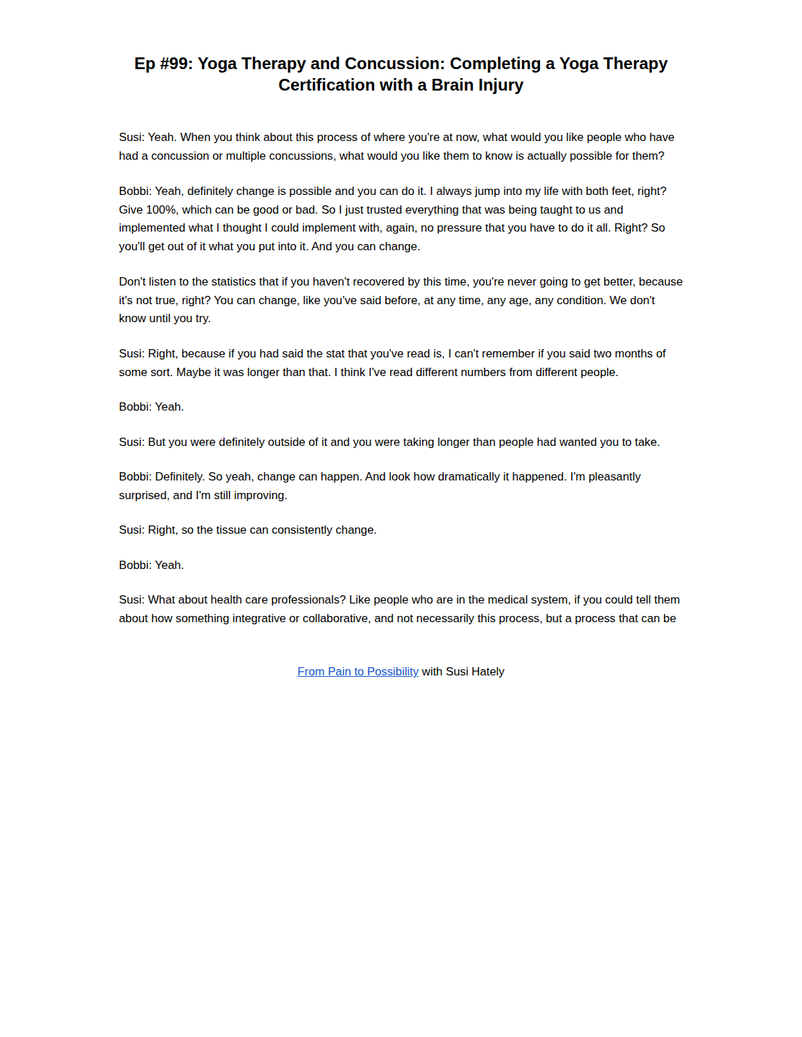Ep #99: Yoga Therapy and Concussion: Completing a Yoga Therapy Certification with a Brain Injury
Susi: Yeah. When you think about this process of where you're at now, what would you like people who have had a concussion or multiple concussions, what would you like them to know is actually possible for them?
Bobbi: Yeah, definitely change is possible and you can do it. I always jump into my life with both feet, right? Give 100%, which can be good or bad. So I just trusted everything that was being taught to us and implemented what I thought I could implement with, again, no pressure that you have to do it all. Right? So you'll get out of it what you put into it. And you can change.
Don't listen to the statistics that if you haven't recovered by this time, you're never going to get better, because it's not true, right? You can change, like you've said before, at any time, any age, any condition. We don't know until you try.
Susi: Right, because if you had said the stat that you've read is, I can't remember if you said two months of some sort. Maybe it was longer than that. I think I've read different numbers from different people.
Bobbi: Yeah.
Susi: But you were definitely outside of it and you were taking longer than people had wanted you to take.
Bobbi: Definitely. So yeah, change can happen. And look how dramatically it happened. I'm pleasantly surprised, and I'm still improving.
Susi: Right, so the tissue can consistently change.
Bobbi: Yeah.
Susi: What about health care professionals? Like people who are in the medical system, if you could tell them about how something integrative or collaborative, and not necessarily this process, but a process that can be
From Pain to Possibility with Susi Hately